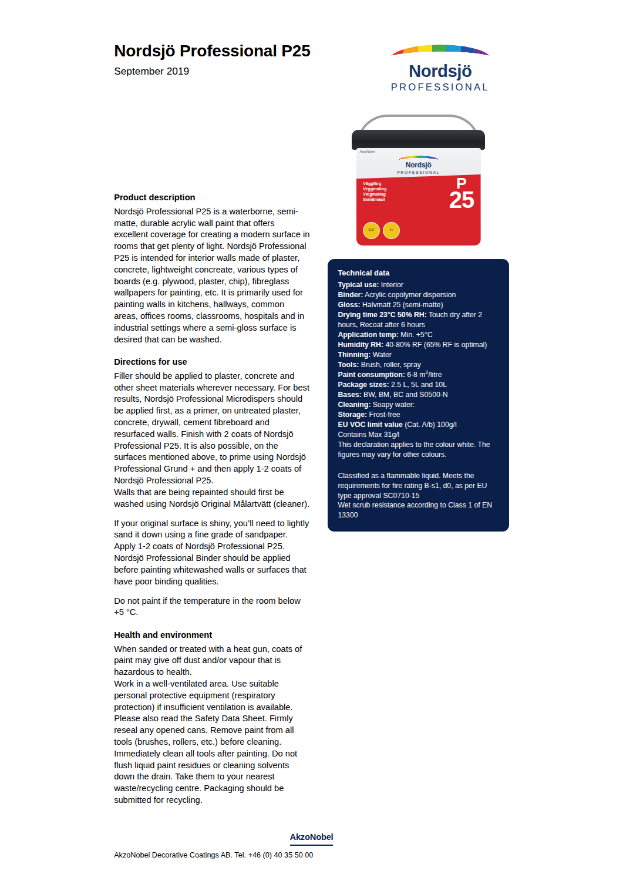Nordsjö Professional P25
September 2019
Nordsjö
PROFESSIONAL
Product description
Nordsjö Professional P25 is a waterborne, semi-matte, durable acrylic wall paint that offers excellent coverage for creating a modern surface in rooms that get plenty of light. Nordsjö Professional P25 is intended for interior walls made of plaster, concrete, lightweight concreate, various types of boards (e.g. plywood, plaster, chip), fibreglass wallpapers for painting, etc. It is primarily used for painting walls in kitchens, hallways, common areas, offices rooms, classrooms, hospitals and in industrial settings where a semi-gloss surface is desired that can be washed.
Directions for use
Filler should be applied to plaster, concrete and other sheet materials wherever necessary. For best results, Nordsjö Professional Microdispers should be applied first, as a primer, on untreated plaster, concrete, drywall, cement fibreboard and resurfaced walls. Finish with 2 coats of Nordsjö Professional P25. It is also possible, on the surfaces mentioned above, to prime using Nordsjö Professional Grund + and then apply 1-2 coats of Nordsjö Professional P25.
Walls that are being repainted should first be washed using Nordsjö Original Målartvätt (cleaner).
If your original surface is shiny, you’ll need to lightly sand it down using a fine grade of sandpaper. Apply 1-2 coats of Nordsjö Professional P25. Nordsjö Professional Binder should be applied before painting whitewashed walls or surfaces that have poor binding qualities.
Do not paint if the temperature in the room below +5 °C.
Health and environment
When sanded or treated with a heat gun, coats of paint may give off dust and/or vapour that is hazardous to health.
Work in a well-ventilated area. Use suitable personal protective equipment (respiratory protection) if insufficient ventilation is available. Please also read the Safety Data Sheet. Firmly reseal any opened cans. Remove paint from all tools (brushes, rollers, etc.) before cleaning. Immediately clean all tools after painting. Do not flush liquid paint residues or cleaning solvents down the drain. Take them to your nearest waste/recycling centre. Packaging should be submitted for recycling.
AkzoNobel
Nordsjö
PROFESSIONAL
Väggfärg
Veggmaling
Vægmaling
Seinämaali
ECO
A+
P
25
Technical data
Typical use: Interior
Binder: Acrylic copolymer dispersion
Gloss: Halvmatt 25 (semi-matte)
Drying time 23°C 50% RH: Touch dry after 2 hours, Recoat after 6 hours
Application temp: Min. +5°C
Humidity RH: 40-80% RF (65% RF is optimal)
Thinning: Water
Tools: Brush, roller, spray
Paint consumption: 6-8 m2/litre
Package sizes: 2.5 L, 5L and 10L
Bases: BW, BM, BC and S0500-N
Cleaning: Soapy water:
Storage: Frost-free
EU VOC limit value (Cat. A/b) 100g/l
Contains Max 31g/l
This declaration applies to the colour white. The figures may vary for other colours.
Classified as a flammable liquid. Meets the requirements for fire rating B-s1, d0, as per EU type approval SC0710-15
Wet scrub resistance according to Class 1 of EN 13300
AkzoNobel
AkzoNobel Decorative Coatings AB. Tel. +46 (0) 40 35 50 00